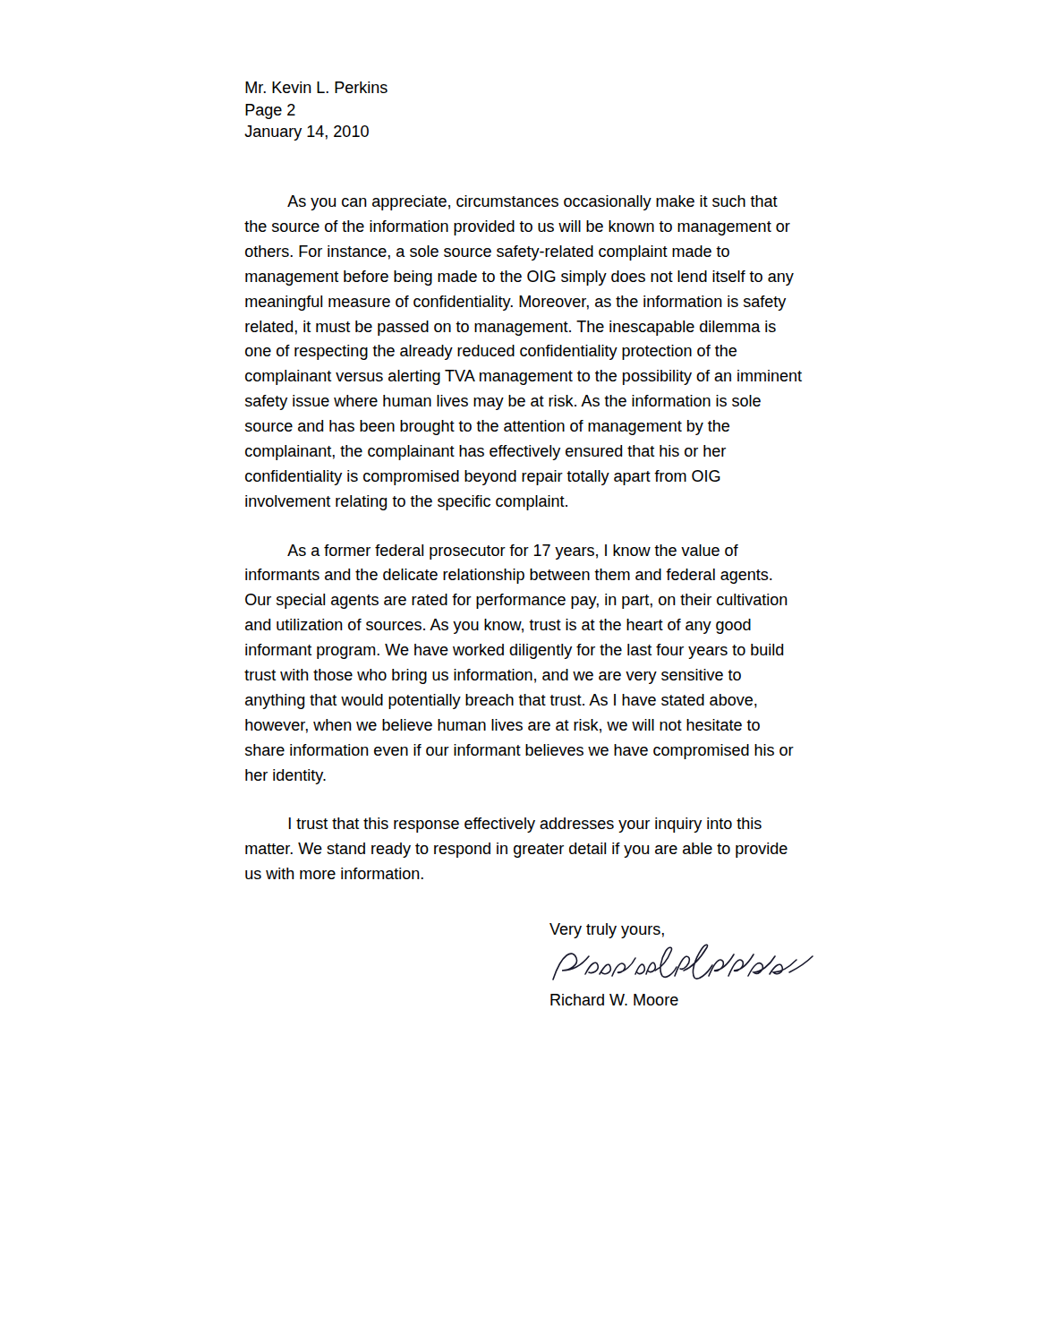Mr. Kevin L. Perkins
Page 2
January 14, 2010
As you can appreciate, circumstances occasionally make it such that the source of the information provided to us will be known to management or others. For instance, a sole source safety-related complaint made to management before being made to the OIG simply does not lend itself to any meaningful measure of confidentiality. Moreover, as the information is safety related, it must be passed on to management. The inescapable dilemma is one of respecting the already reduced confidentiality protection of the complainant versus alerting TVA management to the possibility of an imminent safety issue where human lives may be at risk. As the information is sole source and has been brought to the attention of management by the complainant, the complainant has effectively ensured that his or her confidentiality is compromised beyond repair totally apart from OIG involvement relating to the specific complaint.
As a former federal prosecutor for 17 years, I know the value of informants and the delicate relationship between them and federal agents. Our special agents are rated for performance pay, in part, on their cultivation and utilization of sources. As you know, trust is at the heart of any good informant program. We have worked diligently for the last four years to build trust with those who bring us information, and we are very sensitive to anything that would potentially breach that trust. As I have stated above, however, when we believe human lives are at risk, we will not hesitate to share information even if our informant believes we have compromised his or her identity.
I trust that this response effectively addresses your inquiry into this matter. We stand ready to respond in greater detail if you are able to provide us with more information.
Very truly yours,
Richard W. Moore